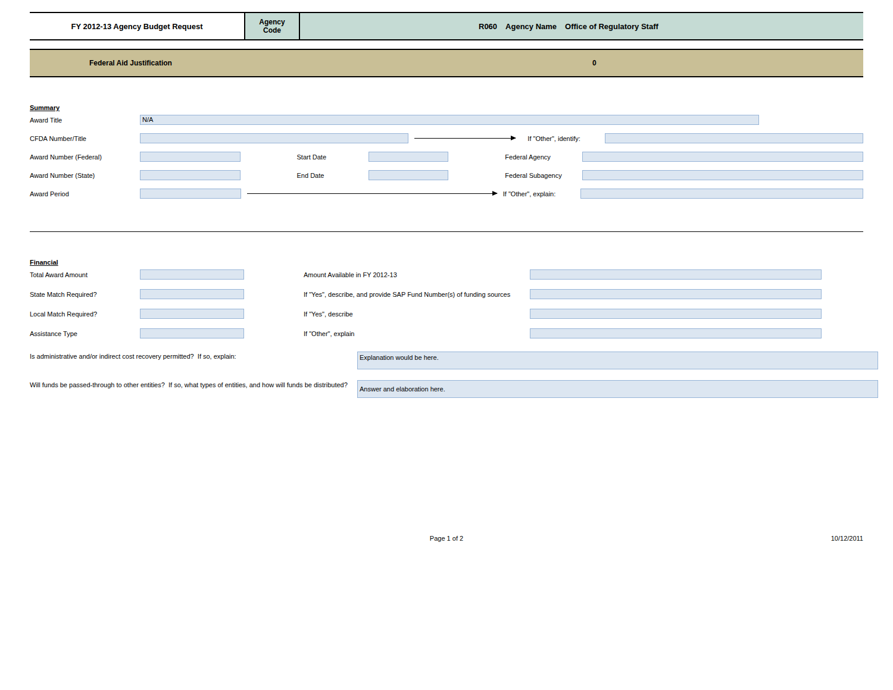FY 2012-13 Agency Budget Request
Agency
Code
R060 Agency Name Office of Regulatory Staff
Federal Aid Justification 0
Summary
Award Title
N/A
CFDA Number/Title
If "Other", identify:
Award Number (Federal)
Start Date
Federal Agency
Award Number (State)
End Date
Federal Subagency
Award Period
If "Other", explain:
Financial
Total Award Amount
Amount Available in FY 2012-13
State Match Required?
If "Yes", describe, and provide SAP Fund Number(s) of funding sources
Local Match Required?
If "Yes", describe
Assistance Type
If "Other", explain
Is administrative and/or indirect cost recovery permitted? If so, explain:
Explanation would be here.
Will funds be passed-through to other entities? If so, what types of entities, and how will funds be distributed?
Answer and elaboration here.
Page 1 of 2 10/12/2011